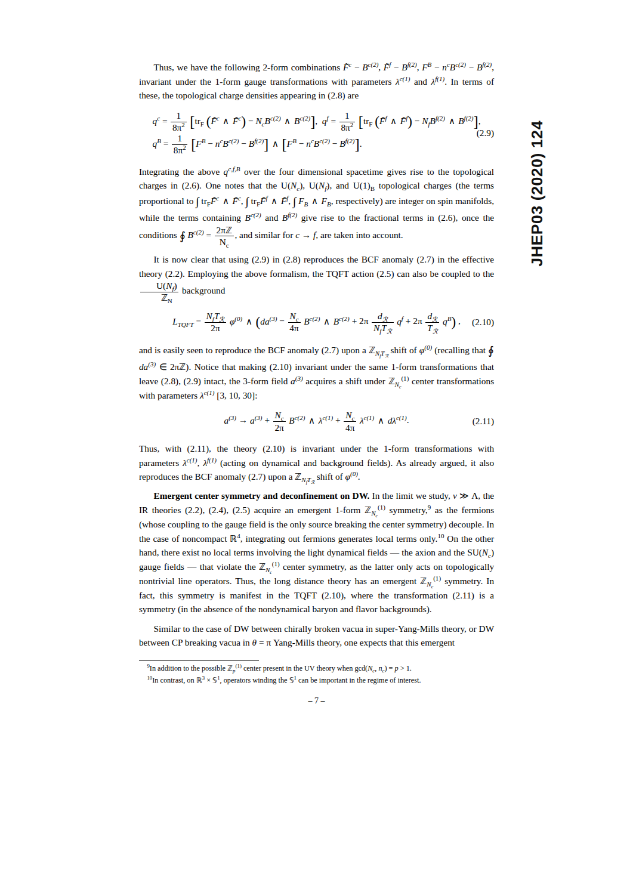JHEP03 (2020) 124
Thus, we have the following 2-form combinations F̃c − Bc(2), F̃f − Bf(2), FB − ncBc(2) − Bf(2), invariant under the 1-form gauge transformations with parameters λc(1) and λf(1). In terms of these, the topological charge densities appearing in (2.8) are
qc = 18π2 [trF (F̃c ∧ F̃c) − NcBc(2) ∧ Bc(2)], qf = 18π2 [trF (F̃f ∧ F̃f) − NfBf(2) ∧ Bf(2)], qB = 18π2 [FB − ncBc(2) − Bf(2)] ∧ [FB − ncBc(2) − Bf(2)]. (2.9)
Integrating the above qc,f,B over the four dimensional spacetime gives rise to the topological charges in (2.6). One notes that the U(Nc), U(Nf), and U(1)B topological charges (the terms proportional to ∫ trFF̃c ∧ F̃c, ∫ trFF̃f ∧ F̃f, ∫ FB ∧ FB, respectively) are integer on spin manifolds, while the terms containing Bc(2) and Bf(2) give rise to the fractional terms in (2.6), once the conditions ∮ Bc(2) = 2πℤ Nc, and similar for c → f, are taken into account.
It is now clear that using (2.9) in (2.8) reproduces the BCF anomaly (2.7) in the effective theory (2.2). Employing the above formalism, the TQFT action (2.5) can also be coupled to the U(Nf) ℤN background
LTQFT = NfTℛ 2π φ(0) ∧ (da(3) − Nc 4π Bc(2) ∧ Bc(2) + 2π dℛ NfTℛ qf + 2π dℛ Tℛ qB) , (2.10)
and is easily seen to reproduce the BCF anomaly (2.7) upon a ℤNfTℛ shift of φ(0) (recalling that ∮ da(3) ∈ 2πℤ). Notice that making (2.10) invariant under the same 1-form transformations that leave (2.8), (2.9) intact, the 3-form field a(3) acquires a shift under ℤNc(1) center transformations with parameters λc(1) [3, 10, 30]:
a(3) → a(3) + Nc 2π Bc(2) ∧ λc(1) + Nc 4π λc(1) ∧ dλc(1). (2.11)
Thus, with (2.11), the theory (2.10) is invariant under the 1-form transformations with parameters λc(1), λf(1) (acting on dynamical and background fields). As already argued, it also reproduces the BCF anomaly (2.7) upon a ℤNfTℛ shift of φ(0).
Emergent center symmetry and deconfinement on DW. In the limit we study, v ≫ Λ, the IR theories (2.2), (2.4), (2.5) acquire an emergent 1-form ℤNc(1) symmetry,9 as the fermions (whose coupling to the gauge field is the only source breaking the center symmetry) decouple. In the case of noncompact ℝ4, integrating out fermions generates local terms only.10 On the other hand, there exist no local terms involving the light dynamical fields — the axion and the SU(Nc) gauge fields — that violate the ℤNc(1) center symmetry, as the latter only acts on topologically nontrivial line operators. Thus, the long distance theory has an emergent ℤNc(1) symmetry. In fact, this symmetry is manifest in the TQFT (2.10), where the transformation (2.11) is a symmetry (in the absence of the nondynamical baryon and flavor backgrounds).
Similar to the case of DW between chirally broken vacua in super-Yang-Mills theory, or DW between CP breaking vacua in θ = π Yang-Mills theory, one expects that this emergent
9In addition to the possible ℤp(1) center present in the UV theory when gcd(Nc, nc) = p > 1.
10In contrast, on ℝ3 × 𝕊1, operators winding the 𝕊1 can be important in the regime of interest.
– 7 –